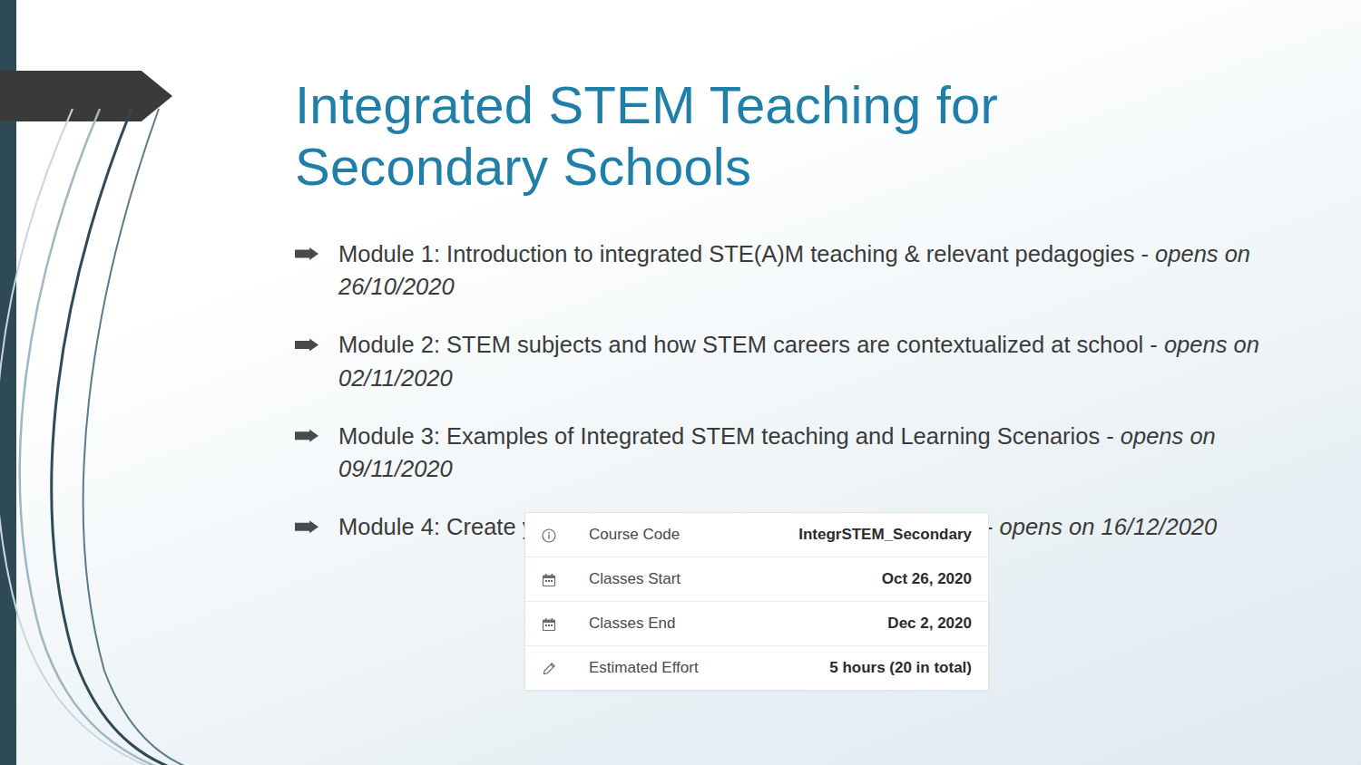Integrated STEM Teaching for Secondary Schools
Module 1: Introduction to integrated STE(A)M teaching & relevant pedagogies - opens on 26/10/2020
Module 2: STEM subjects and how STEM careers are contextualized at school - opens on 02/11/2020
Module 3: Examples of Integrated STEM teaching and Learning Scenarios - opens on 09/11/2020
Module 4: Create your learning scenario and peer-assessment - opens on 16/12/2020
| | Course Code | IntegrSTEM_Secondary |
| | Classes Start | Oct 26, 2020 |
| | Classes End | Dec 2, 2020 |
| | Estimated Effort | 5 hours (20 in total) |